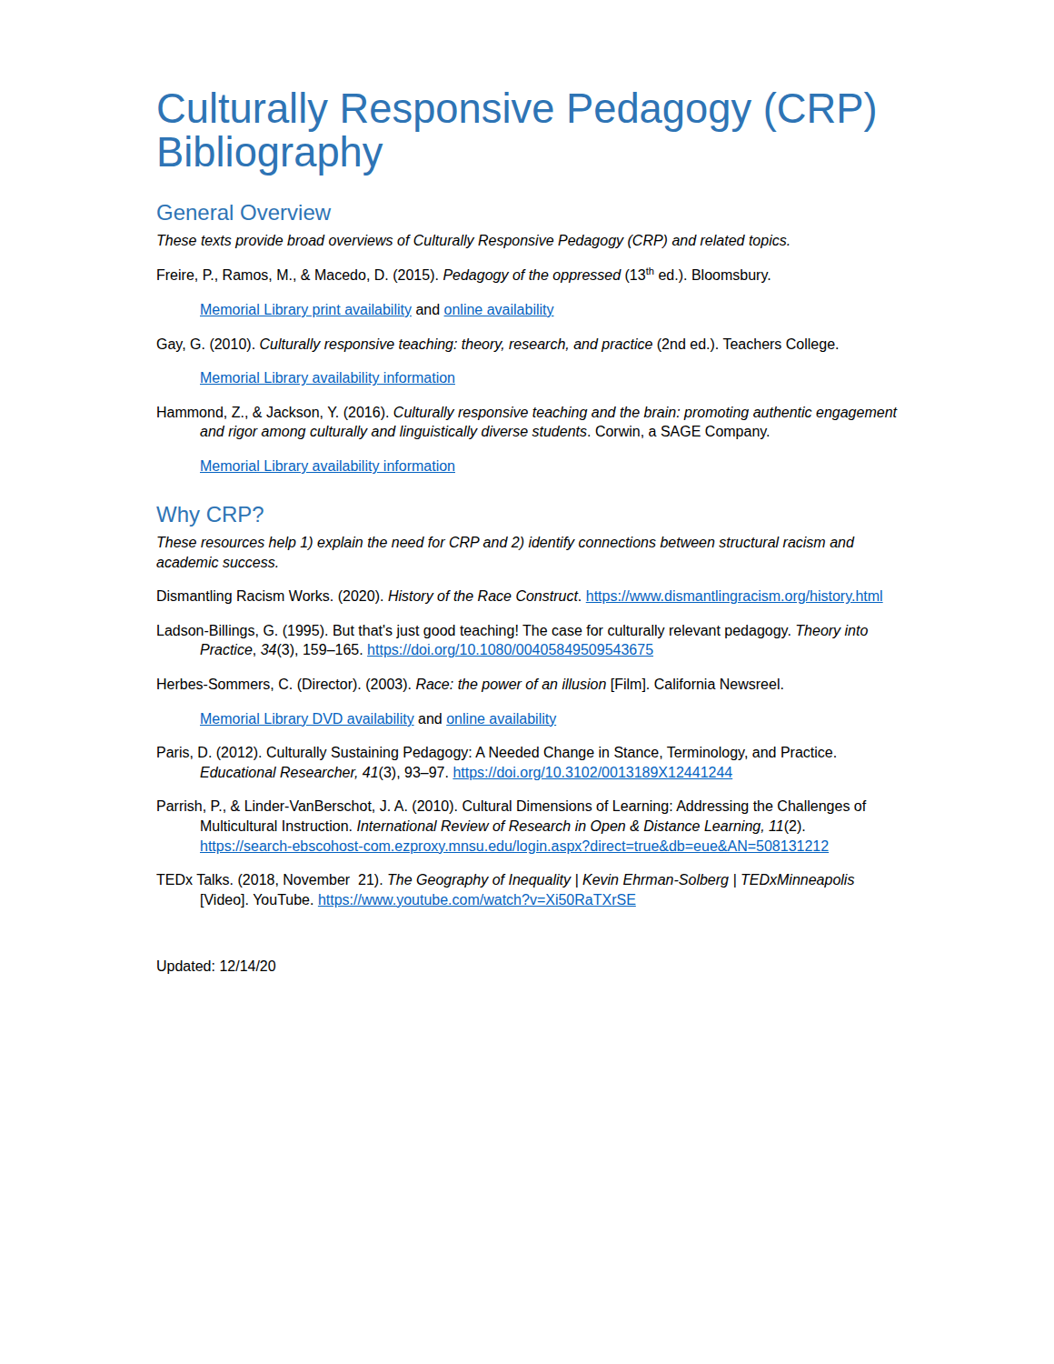Culturally Responsive Pedagogy (CRP) Bibliography
General Overview
These texts provide broad overviews of Culturally Responsive Pedagogy (CRP) and related topics.
Freire, P., Ramos, M., & Macedo, D. (2015). Pedagogy of the oppressed (13th ed.). Bloomsbury.
Memorial Library print availability and online availability
Gay, G. (2010). Culturally responsive teaching: theory, research, and practice (2nd ed.). Teachers College.
Memorial Library availability information
Hammond, Z., & Jackson, Y. (2016). Culturally responsive teaching and the brain: promoting authentic engagement and rigor among culturally and linguistically diverse students. Corwin, a SAGE Company.
Memorial Library availability information
Why CRP?
These resources help 1) explain the need for CRP and 2) identify connections between structural racism and academic success.
Dismantling Racism Works. (2020). History of the Race Construct. https://www.dismantlingracism.org/history.html
Ladson-Billings, G. (1995). But that's just good teaching! The case for culturally relevant pedagogy. Theory into Practice, 34(3), 159–165. https://doi.org/10.1080/00405849509543675
Herbes-Sommers, C. (Director). (2003). Race: the power of an illusion [Film]. California Newsreel.
Memorial Library DVD availability and online availability
Paris, D. (2012). Culturally Sustaining Pedagogy: A Needed Change in Stance, Terminology, and Practice. Educational Researcher, 41(3), 93–97. https://doi.org/10.3102/0013189X12441244
Parrish, P., & Linder-VanBerschot, J. A. (2010). Cultural Dimensions of Learning: Addressing the Challenges of Multicultural Instruction. International Review of Research in Open & Distance Learning, 11(2). https://search-ebscohost-com.ezproxy.mnsu.edu/login.aspx?direct=true&db=eue&AN=508131212
TEDx Talks. (2018, November 21). The Geography of Inequality | Kevin Ehrman-Solberg | TEDxMinneapolis [Video]. YouTube. https://www.youtube.com/watch?v=Xi50RaTXrSE
Updated: 12/14/20